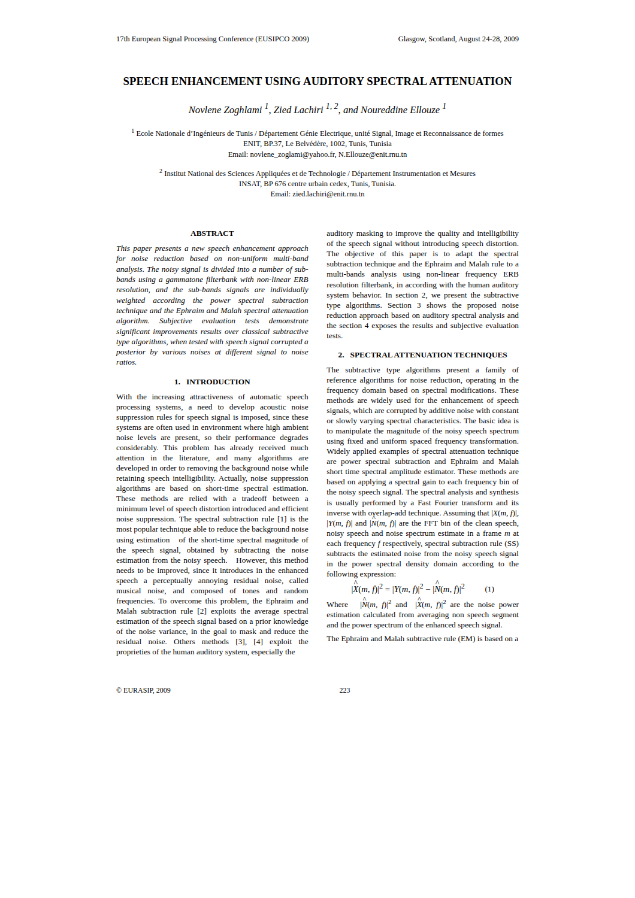17th European Signal Processing Conference (EUSIPCO 2009) Glasgow, Scotland, August 24-28, 2009
Speech Enhancement Using Auditory Spectral Attenuation
Novlene Zoghlami 1, Zied Lachiri 1, 2, and Noureddine Ellouze 1
1 Ecole Nationale d’Ingénieurs de Tunis / Département Génie Electrique, unité Signal, Image et Reconnaissance de formes
ENIT, BP.37, Le Belvédère, 1002, Tunis, Tunisia
Email: novlene_zoglami@yahoo.fr, N.Ellouze@enit.rnu.tn
2 Institut National des Sciences Appliquées et de Technologie / Département Instrumentation et Mesures
INSAT, BP 676 centre urbain cedex, Tunis, Tunisia.
Email: zied.lachiri@enit.rnu.tn
ABSTRACT
This paper presents a new speech enhancement approach for noise reduction based on non-uniform multi-band analysis. The noisy signal is divided into a number of sub-bands using a gammatone filterbank with non-linear ERB resolution, and the sub-bands signals are individually weighted according the power spectral subtraction technique and the Ephraim and Malah spectral attenuation algorithm. Subjective evaluation tests demonstrate significant improvements results over classical subtractive type algorithms, when tested with speech signal corrupted a posterior by various noises at different signal to noise ratios.
1. INTRODUCTION
With the increasing attractiveness of automatic speech processing systems, a need to develop acoustic noise suppression rules for speech signal is imposed, since these systems are often used in environment where high ambient noise levels are present, so their performance degrades considerably. This problem has already received much attention in the literature, and many algorithms are developed in order to removing the background noise while retaining speech intelligibility. Actually, noise suppression algorithms are based on short-time spectral estimation. These methods are relied with a tradeoff between a minimum level of speech distortion introduced and efficient noise suppression. The spectral subtraction rule [1] is the most popular technique able to reduce the background noise using estimation of the short-time spectral magnitude of the speech signal, obtained by subtracting the noise estimation from the noisy speech. However, this method needs to be improved, since it introduces in the enhanced speech a perceptually annoying residual noise, called musical noise, and composed of tones and random frequencies. To overcome this problem, the Ephraim and Malah subtraction rule [2] exploits the average spectral estimation of the speech signal based on a prior knowledge of the noise variance, in the goal to mask and reduce the residual noise. Others methods [3], [4] exploit the proprieties of the human auditory system, especially the
auditory masking to improve the quality and intelligibility of the speech signal without introducing speech distortion. The objective of this paper is to adapt the spectral subtraction technique and the Ephraim and Malah rule to a multi-bands analysis using non-linear frequency ERB resolution filterbank, in according with the human auditory system behavior. In section 2, we present the subtractive type algorithms. Section 3 shows the proposed noise reduction approach based on auditory spectral analysis and the section 4 exposes the results and subjective evaluation tests.
2. SPECTRAL ATTENUATION TECHNIQUES
The subtractive type algorithms present a family of reference algorithms for noise reduction, operating in the frequency domain based on spectral modifications. These methods are widely used for the enhancement of speech signals, which are corrupted by additive noise with constant or slowly varying spectral characteristics. The basic idea is to manipulate the magnitude of the noisy speech spectrum using fixed and uniform spaced frequency transformation. Widely applied examples of spectral attenuation technique are power spectral subtraction and Ephraim and Malah short time spectral amplitude estimator. These methods are based on applying a spectral gain to each frequency bin of the noisy speech signal. The spectral analysis and synthesis is usually performed by a Fast Fourier transform and its inverse with overlap-add technique. Assuming that |X(m, f)|, |Y(m, f)| and |N(m, f)| are the FFT bin of the clean speech, noisy speech and noise spectrum estimate in a frame m at each frequency f respectively, spectral subtraction rule (SS) subtracts the estimated noise from the noisy speech signal in the power spectral density domain according to the following expression:
|X(m, f)|2 = |Y(m, f)|2 − |N(m, f)|2 (1)
Where |N(m, f)|2 and |X(m, f)|2 are the noise power estimation calculated from averaging non speech segment and the power spectrum of the enhanced speech signal.
The Ephraim and Malah subtractive rule (EM) is based on a
© EURASIP, 2009 223